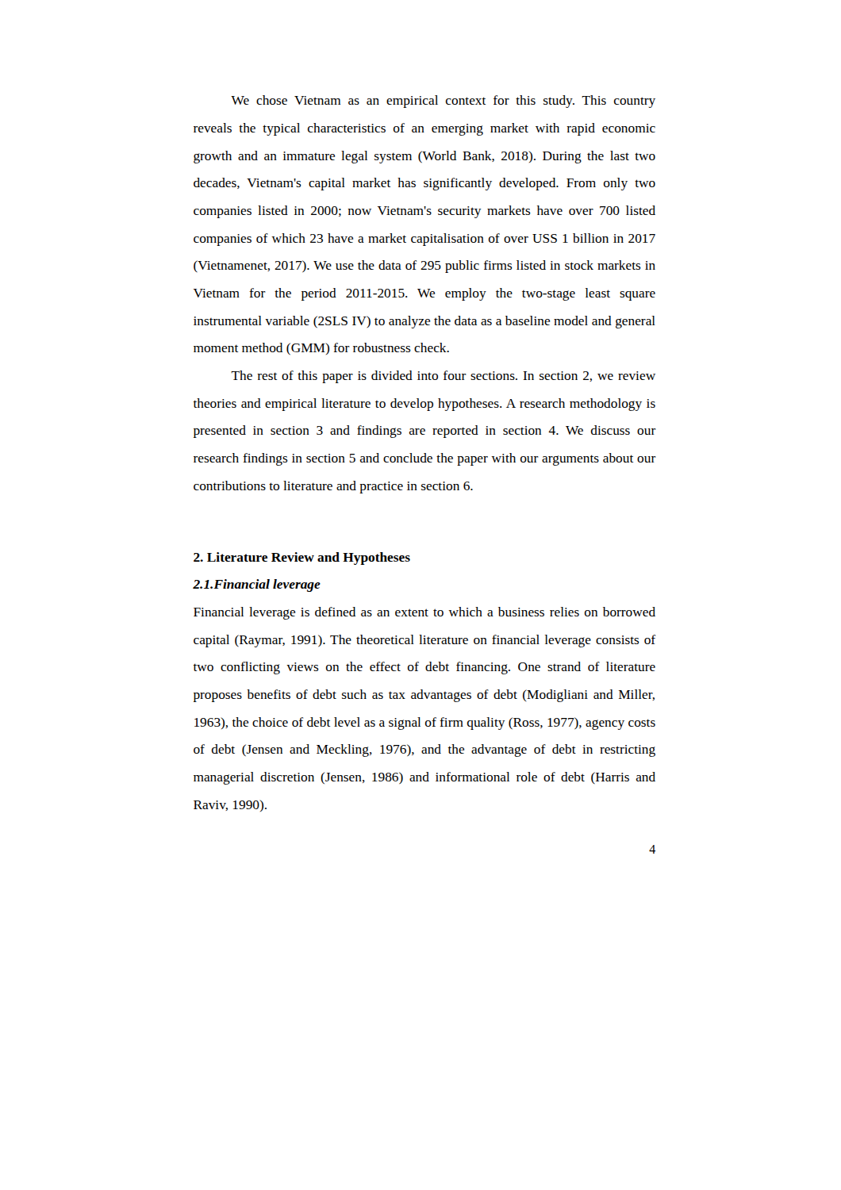We chose Vietnam as an empirical context for this study. This country reveals the typical characteristics of an emerging market with rapid economic growth and an immature legal system (World Bank, 2018). During the last two decades, Vietnam's capital market has significantly developed. From only two companies listed in 2000; now Vietnam's security markets have over 700 listed companies of which 23 have a market capitalisation of over USS 1 billion in 2017 (Vietnamenet, 2017). We use the data of 295 public firms listed in stock markets in Vietnam for the period 2011-2015. We employ the two-stage least square instrumental variable (2SLS IV) to analyze the data as a baseline model and general moment method (GMM) for robustness check.
The rest of this paper is divided into four sections. In section 2, we review theories and empirical literature to develop hypotheses. A research methodology is presented in section 3 and findings are reported in section 4. We discuss our research findings in section 5 and conclude the paper with our arguments about our contributions to literature and practice in section 6.
2. Literature Review and Hypotheses
2.1.Financial leverage
Financial leverage is defined as an extent to which a business relies on borrowed capital (Raymar, 1991). The theoretical literature on financial leverage consists of two conflicting views on the effect of debt financing. One strand of literature proposes benefits of debt such as tax advantages of debt (Modigliani and Miller, 1963), the choice of debt level as a signal of firm quality (Ross, 1977), agency costs of debt (Jensen and Meckling, 1976), and the advantage of debt in restricting managerial discretion (Jensen, 1986) and informational role of debt (Harris and Raviv, 1990).
4